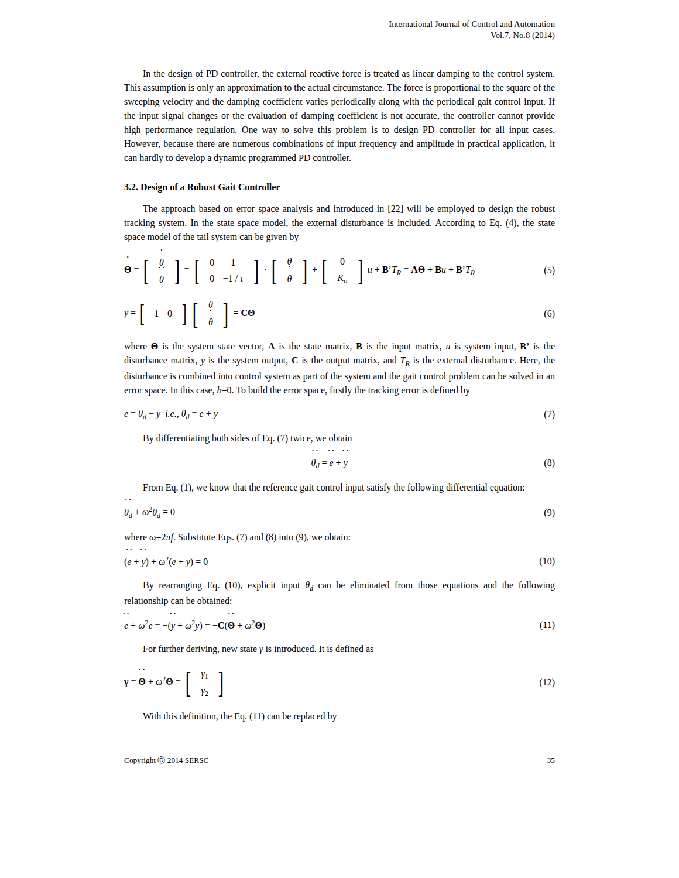International Journal of Control and Automation
Vol.7, No.8 (2014)
In the design of PD controller, the external reactive force is treated as linear damping to the control system. This assumption is only an approximation to the actual circumstance. The force is proportional to the square of the sweeping velocity and the damping coefficient varies periodically along with the periodical gait control input. If the input signal changes or the evaluation of damping coefficient is not accurate, the controller cannot provide high performance regulation. One way to solve this problem is to design PD controller for all input cases. However, because there are numerous combinations of input frequency and amplitude in practical application, it can hardly to develop a dynamic programmed PD controller.
3.2. Design of a Robust Gait Controller
The approach based on error space analysis and introduced in [22] will be employed to design the robust tracking system. In the state space model, the external disturbance is included. According to Eq. (4), the state space model of the tail system can be given by
Θ = [
| θ |
| θ |
] = [
| 0 | 1 |
| 0 | −1 / τ |
] · [
| θ |
| θ |
] + [
| 0 |
| K o |
] u + B’TR = AΘ + Bu + B’TR
(5)
y = [
| 1 | 0 |
] [
| θ |
| θ |
] = CΘ
(6)
where Θ is the system state vector, A is the state matrix, B is the input matrix, u is system input, B’ is the disturbance matrix, y is the system output, C is the output matrix, and TR is the external disturbance. Here, the disturbance is combined into control system as part of the system and the gait control problem can be solved in an error space. In this case, b=0. To build the error space, firstly the tracking error is defined by
e = θd − y i.e., θd = e + y
(7)
By differentiating both sides of Eq. (7) twice, we obtain
θd = e + y
(8)
From Eq. (1), we know that the reference gait control input satisfy the following differential equation:
θd + ω2θd = 0
(9)
where ω=2πf. Substitute Eqs. (7) and (8) into (9), we obtain:
(e + y) + ω2(e + y) = 0
(10)
By rearranging Eq. (10), explicit input θd can be eliminated from those equations and the following relationship can be obtained:
e + ω2e = −(y + ω2y) = −C(Θ + ω2Θ)
(11)
For further deriving, new state γ is introduced. It is defined as
γ = Θ + ω2Θ = [
| γ 1 |
| γ 2 |
]
(12)
With this definition, the Eq. (11) can be replaced by
Copyright Ⓒ 2014 SERSC 35